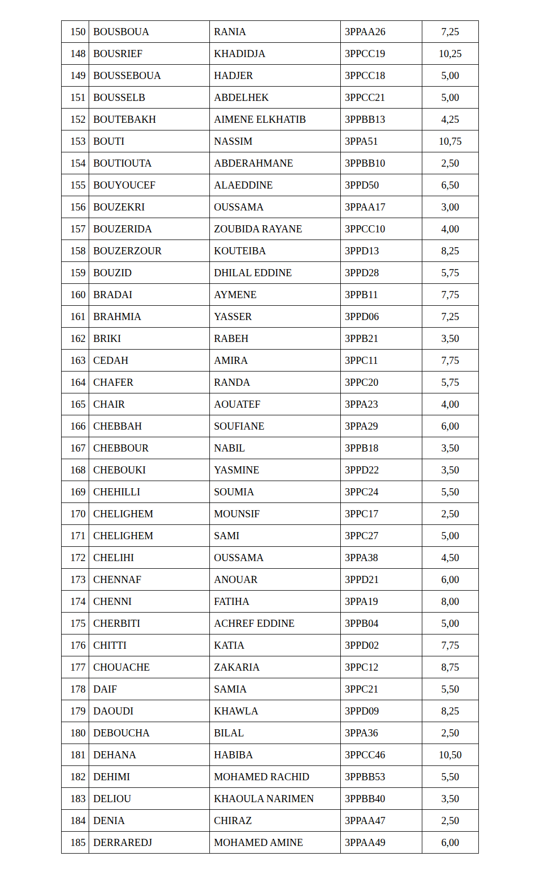| 150 | BOUSBOUA | RANIA | 3PPAA26 | 7,25 |
| 148 | BOUSRIEF | KHADIDJA | 3PPCC19 | 10,25 |
| 149 | BOUSSEBOUA | HADJER | 3PPCC18 | 5,00 |
| 151 | BOUSSELB | ABDELHEK | 3PPCC21 | 5,00 |
| 152 | BOUTEBAKH | AIMENE ELKHATIB | 3PPBB13 | 4,25 |
| 153 | BOUTI | NASSIM | 3PPA51 | 10,75 |
| 154 | BOUTIOUTA | ABDERAHMANE | 3PPBB10 | 2,50 |
| 155 | BOUYOUCEF | ALAEDDINE | 3PPD50 | 6,50 |
| 156 | BOUZEKRI | OUSSAMA | 3PPAA17 | 3,00 |
| 157 | BOUZERIDA | ZOUBIDA RAYANE | 3PPCC10 | 4,00 |
| 158 | BOUZERZOUR | KOUTEIBA | 3PPD13 | 8,25 |
| 159 | BOUZID | DHILAL EDDINE | 3PPD28 | 5,75 |
| 160 | BRADAI | AYMENE | 3PPB11 | 7,75 |
| 161 | BRAHMIA | YASSER | 3PPD06 | 7,25 |
| 162 | BRIKI | RABEH | 3PPB21 | 3,50 |
| 163 | CEDAH | AMIRA | 3PPC11 | 7,75 |
| 164 | CHAFER | RANDA | 3PPC20 | 5,75 |
| 165 | CHAIR | AOUATEF | 3PPA23 | 4,00 |
| 166 | CHEBBAH | SOUFIANE | 3PPA29 | 6,00 |
| 167 | CHEBBOUR | NABIL | 3PPB18 | 3,50 |
| 168 | CHEBOUKI | YASMINE | 3PPD22 | 3,50 |
| 169 | CHEHILLI | SOUMIA | 3PPC24 | 5,50 |
| 170 | CHELIGHEM | MOUNSIF | 3PPC17 | 2,50 |
| 171 | CHELIGHEM | SAMI | 3PPC27 | 5,00 |
| 172 | CHELIHI | OUSSAMA | 3PPA38 | 4,50 |
| 173 | CHENNAF | ANOUAR | 3PPD21 | 6,00 |
| 174 | CHENNI | FATIHA | 3PPA19 | 8,00 |
| 175 | CHERBITI | ACHREF EDDINE | 3PPB04 | 5,00 |
| 176 | CHITTI | KATIA | 3PPD02 | 7,75 |
| 177 | CHOUACHE | ZAKARIA | 3PPC12 | 8,75 |
| 178 | DAIF | SAMIA | 3PPC21 | 5,50 |
| 179 | DAOUDI | KHAWLA | 3PPD09 | 8,25 |
| 180 | DEBOUCHA | BILAL | 3PPA36 | 2,50 |
| 181 | DEHANA | HABIBA | 3PPCC46 | 10,50 |
| 182 | DEHIMI | MOHAMED RACHID | 3PPBB53 | 5,50 |
| 183 | DELIOU | KHAOULA NARIMEN | 3PPBB40 | 3,50 |
| 184 | DENIA | CHIRAZ | 3PPAA47 | 2,50 |
| 185 | DERRAREDJ | MOHAMED AMINE | 3PPAA49 | 6,00 |